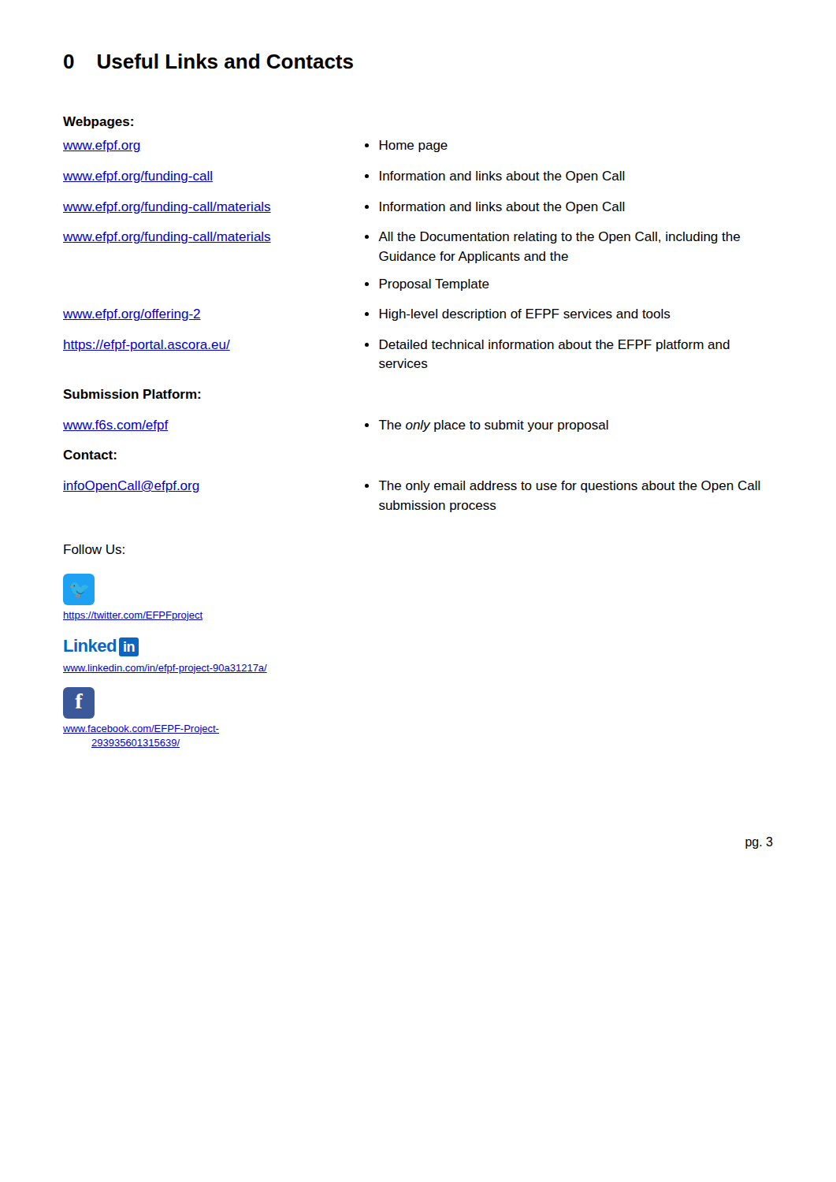0 Useful Links and Contacts
Webpages:
| www.efpf.org | Home page |
| www.efpf.org/funding-call | Information and links about the Open Call |
| www.efpf.org/funding-call/materials | Information and links about the Open Call |
| www.efpf.org/funding-call/materials | All the Documentation relating to the Open Call, including the Guidance for Applicants and the Proposal Template |
| www.efpf.org/offering-2 | High-level description of EFPF services and tools |
| https://efpf-portal.ascora.eu/ | Detailed technical information about the EFPF platform and services |
| Submission Platform: | |
| www.f6s.com/efpf | The only place to submit your proposal |
| Contact: | |
| infoOpenCall@efpf.org | The only email address to use for questions about the Open Call submission process |
Follow Us:
https://twitter.com/EFPFproject
Linkedin
www.linkedin.com/in/efpf-project-90a31217a/
www.facebook.com/EFPF-Project-
293935601315639/
pg. 3